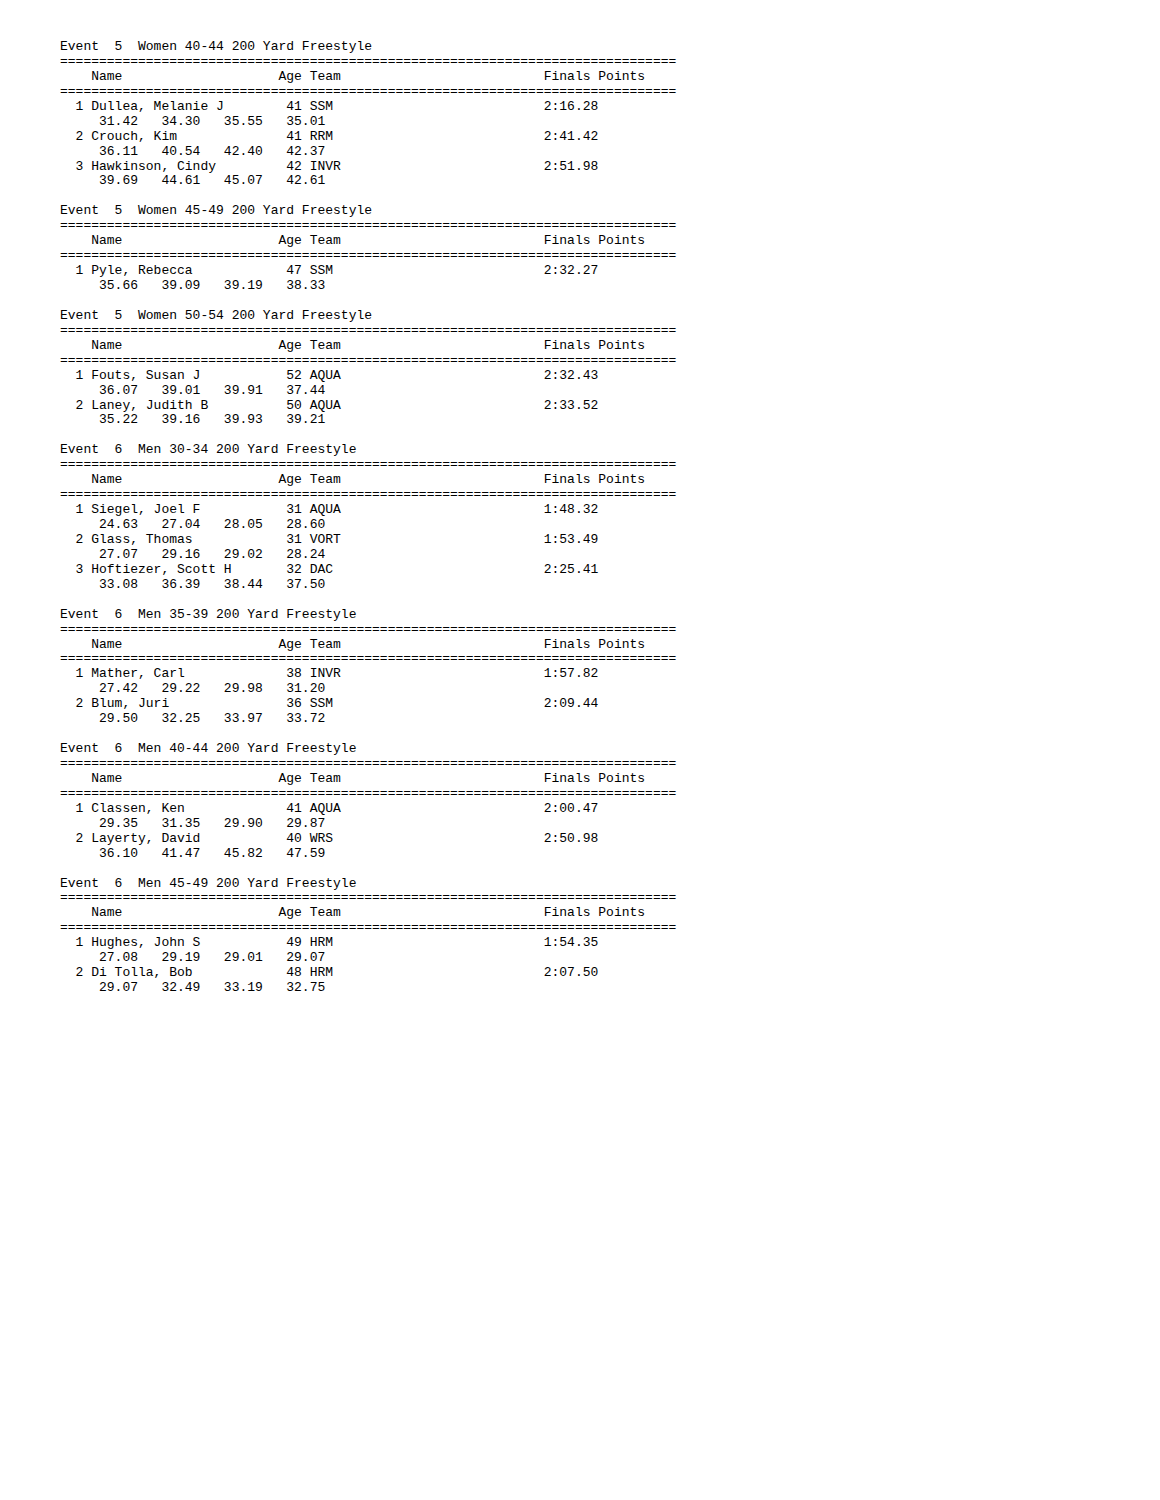Event  5  Women 40-44 200 Yard Freestyle
===============================================================================
    Name                    Age Team                          Finals Points
===============================================================================
  1 Dullea, Melanie J        41 SSM                           2:16.28
     31.42   34.30   35.55   35.01
  2 Crouch, Kim              41 RRM                           2:41.42
     36.11   40.54   42.40   42.37
  3 Hawkinson, Cindy         42 INVR                          2:51.98
     39.69   44.61   45.07   42.61

Event  5  Women 45-49 200 Yard Freestyle
===============================================================================
    Name                    Age Team                          Finals Points
===============================================================================
  1 Pyle, Rebecca            47 SSM                           2:32.27
     35.66   39.09   39.19   38.33

Event  5  Women 50-54 200 Yard Freestyle
===============================================================================
    Name                    Age Team                          Finals Points
===============================================================================
  1 Fouts, Susan J           52 AQUA                          2:32.43
     36.07   39.01   39.91   37.44
  2 Laney, Judith B          50 AQUA                          2:33.52
     35.22   39.16   39.93   39.21

Event  6  Men 30-34 200 Yard Freestyle
===============================================================================
    Name                    Age Team                          Finals Points
===============================================================================
  1 Siegel, Joel F           31 AQUA                          1:48.32
     24.63   27.04   28.05   28.60
  2 Glass, Thomas            31 VORT                          1:53.49
     27.07   29.16   29.02   28.24
  3 Hoftiezer, Scott H       32 DAC                           2:25.41
     33.08   36.39   38.44   37.50

Event  6  Men 35-39 200 Yard Freestyle
===============================================================================
    Name                    Age Team                          Finals Points
===============================================================================
  1 Mather, Carl             38 INVR                          1:57.82
     27.42   29.22   29.98   31.20
  2 Blum, Juri               36 SSM                           2:09.44
     29.50   32.25   33.97   33.72

Event  6  Men 40-44 200 Yard Freestyle
===============================================================================
    Name                    Age Team                          Finals Points
===============================================================================
  1 Classen, Ken             41 AQUA                          2:00.47
     29.35   31.35   29.90   29.87
  2 Layerty, David           40 WRS                           2:50.98
     36.10   41.47   45.82   47.59

Event  6  Men 45-49 200 Yard Freestyle
===============================================================================
    Name                    Age Team                          Finals Points
===============================================================================
  1 Hughes, John S           49 HRM                           1:54.35
     27.08   29.19   29.01   29.07
  2 Di Tolla, Bob            48 HRM                           2:07.50
     29.07   32.49   33.19   32.75